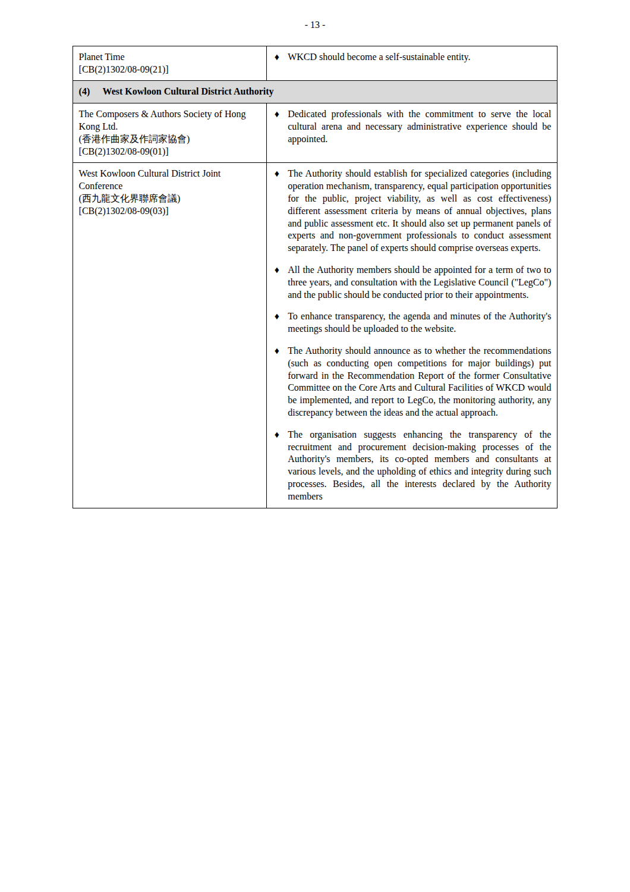- 13 -
| Planet Time [CB(2)1302/08-09(21)] | WKCD should become a self-sustainable entity. |
| (4) West Kowloon Cultural District Authority |
| The Composers & Authors Society of Hong Kong Ltd. (香港作曲家及作詞家協會) [CB(2)1302/08-09(01)] | Dedicated professionals with the commitment to serve the local cultural arena and necessary administrative experience should be appointed. |
| West Kowloon Cultural District Joint Conference (西九龍文化界聯席會議) [CB(2)1302/08-09(03)] | The Authority should establish for specialized categories (including operation mechanism, transparency, equal participation opportunities for the public, project viability, as well as cost effectiveness) different assessment criteria by means of annual objectives, plans and public assessment etc. It should also set up permanent panels of experts and non-government professionals to conduct assessment separately. The panel of experts should comprise overseas experts. All the Authority members should be appointed for a term of two to three years, and consultation with the Legislative Council ("LegCo") and the public should be conducted prior to their appointments. To enhance transparency, the agenda and minutes of the Authority's meetings should be uploaded to the website. The Authority should announce as to whether the recommendations (such as conducting open competitions for major buildings) put forward in the Recommendation Report of the former Consultative Committee on the Core Arts and Cultural Facilities of WKCD would be implemented, and report to LegCo, the monitoring authority, any discrepancy between the ideas and the actual approach. The organisation suggests enhancing the transparency of the recruitment and procurement decision-making processes of the Authority's members, its co-opted members and consultants at various levels, and the upholding of ethics and integrity during such processes. Besides, all the interests declared by the Authority members |